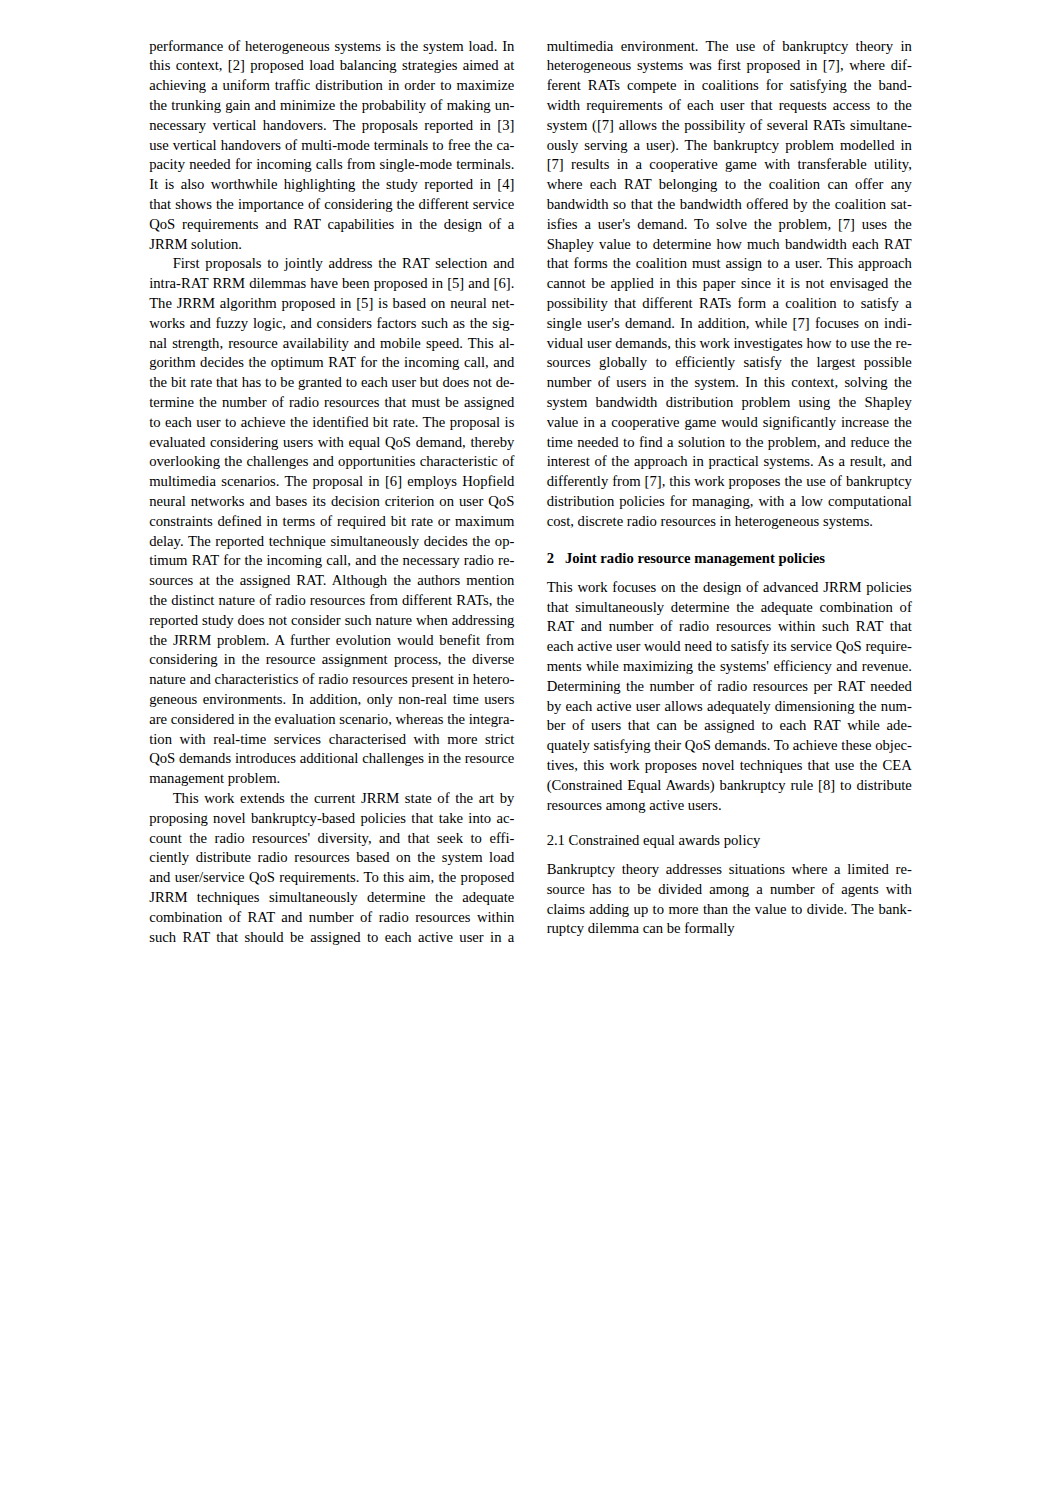performance of heterogeneous systems is the system load. In this context, [2] proposed load balancing strategies aimed at achieving a uniform traffic distribution in order to maximize the trunking gain and minimize the probability of making unnecessary vertical handovers. The proposals reported in [3] use vertical handovers of multi-mode terminals to free the capacity needed for incoming calls from single-mode terminals. It is also worthwhile highlighting the study reported in [4] that shows the importance of considering the different service QoS requirements and RAT capabilities in the design of a JRRM solution.
First proposals to jointly address the RAT selection and intra-RAT RRM dilemmas have been proposed in [5] and [6]. The JRRM algorithm proposed in [5] is based on neural networks and fuzzy logic, and considers factors such as the signal strength, resource availability and mobile speed. This algorithm decides the optimum RAT for the incoming call, and the bit rate that has to be granted to each user but does not determine the number of radio resources that must be assigned to each user to achieve the identified bit rate. The proposal is evaluated considering users with equal QoS demand, thereby overlooking the challenges and opportunities characteristic of multimedia scenarios. The proposal in [6] employs Hopfield neural networks and bases its decision criterion on user QoS constraints defined in terms of required bit rate or maximum delay. The reported technique simultaneously decides the optimum RAT for the incoming call, and the necessary radio resources at the assigned RAT. Although the authors mention the distinct nature of radio resources from different RATs, the reported study does not consider such nature when addressing the JRRM problem. A further evolution would benefit from considering in the resource assignment process, the diverse nature and characteristics of radio resources present in heterogeneous environments. In addition, only non-real time users are considered in the evaluation scenario, whereas the integration with real-time services characterised with more strict QoS demands introduces additional challenges in the resource management problem.
This work extends the current JRRM state of the art by proposing novel bankruptcy-based policies that take into account the radio resources' diversity, and that seek to efficiently distribute radio resources based on the system load and user/service QoS requirements. To this aim, the proposed JRRM techniques simultaneously determine the adequate combination of RAT and number of radio resources within such RAT that should be assigned to each active user in a multimedia environment. The use of bankruptcy theory in heterogeneous systems was first proposed in [7], where different RATs compete in coalitions for satisfying the bandwidth requirements of each user that requests access to the system ([7] allows the possibility of several RATs simultaneously serving a user). The bankruptcy problem modelled in [7] results in a cooperative game with transferable utility, where each RAT belonging to the coalition can offer any bandwidth so that the bandwidth offered by the coalition satisfies a user's demand. To solve the problem, [7] uses the Shapley value to determine how much bandwidth each RAT that forms the coalition must assign to a user. This approach cannot be applied in this paper since it is not envisaged the possibility that different RATs form a coalition to satisfy a single user's demand. In addition, while [7] focuses on individual user demands, this work investigates how to use the resources globally to efficiently satisfy the largest possible number of users in the system. In this context, solving the system bandwidth distribution problem using the Shapley value in a cooperative game would significantly increase the time needed to find a solution to the problem, and reduce the interest of the approach in practical systems. As a result, and differently from [7], this work proposes the use of bankruptcy distribution policies for managing, with a low computational cost, discrete radio resources in heterogeneous systems.
2 Joint radio resource management policies
This work focuses on the design of advanced JRRM policies that simultaneously determine the adequate combination of RAT and number of radio resources within such RAT that each active user would need to satisfy its service QoS requirements while maximizing the systems' efficiency and revenue. Determining the number of radio resources per RAT needed by each active user allows adequately dimensioning the number of users that can be assigned to each RAT while adequately satisfying their QoS demands. To achieve these objectives, this work proposes novel techniques that use the CEA (Constrained Equal Awards) bankruptcy rule [8] to distribute resources among active users.
2.1 Constrained equal awards policy
Bankruptcy theory addresses situations where a limited resource has to be divided among a number of agents with claims adding up to more than the value to divide. The bankruptcy dilemma can be formally